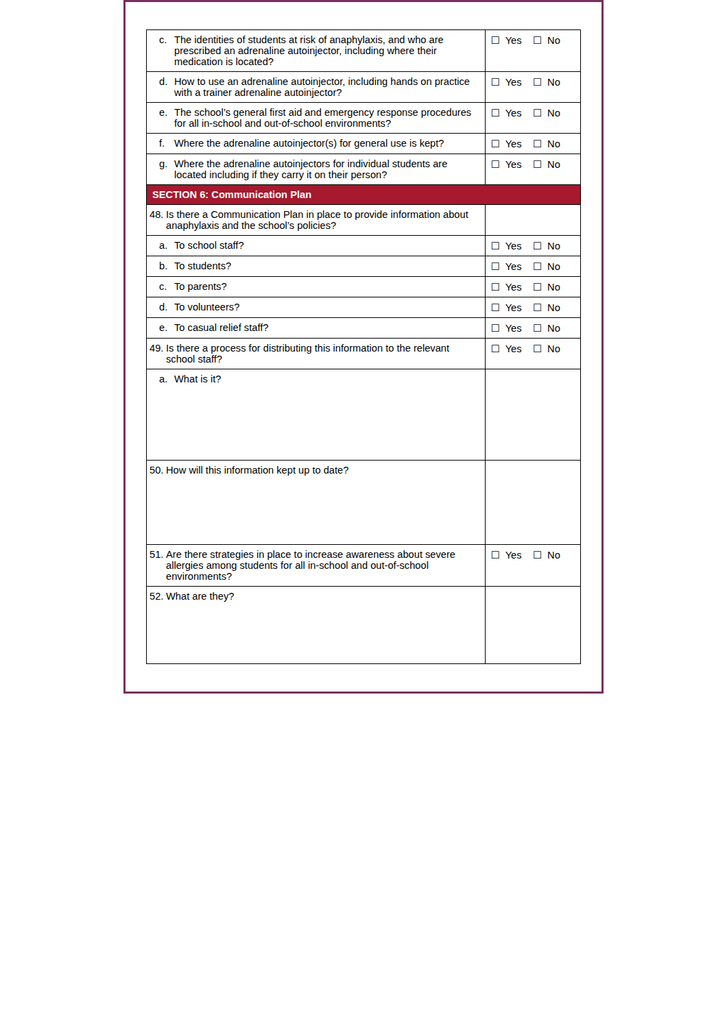| c. The identities of students at risk of anaphylaxis, and who are prescribed an adrenaline autoinjector, including where their medication is located? | ☐ Yes ☐ No |
| d. How to use an adrenaline autoinjector, including hands on practice with a trainer adrenaline autoinjector? | ☐ Yes ☐ No |
| e. The school’s general first aid and emergency response procedures for all in-school and out-of-school environments? | ☐ Yes ☐ No |
| f. Where the adrenaline autoinjector(s) for general use is kept? | ☐ Yes ☐ No |
| g. Where the adrenaline autoinjectors for individual students are located including if they carry it on their person? | ☐ Yes ☐ No |
| SECTION 6: Communication Plan |
| 48. Is there a Communication Plan in place to provide information about anaphylaxis and the school’s policies? | |
| a. To school staff? | ☐ Yes ☐ No |
| b. To students? | ☐ Yes ☐ No |
| c. To parents? | ☐ Yes ☐ No |
| d. To volunteers? | ☐ Yes ☐ No |
| e. To casual relief staff? | ☐ Yes ☐ No |
| 49. Is there a process for distributing this information to the relevant school staff? | ☐ Yes ☐ No |
| a. What is it? | |
| 50. How will this information kept up to date? | |
| 51. Are there strategies in place to increase awareness about severe allergies among students for all in-school and out-of-school environments? | ☐ Yes ☐ No |
| 52. What are they? | |